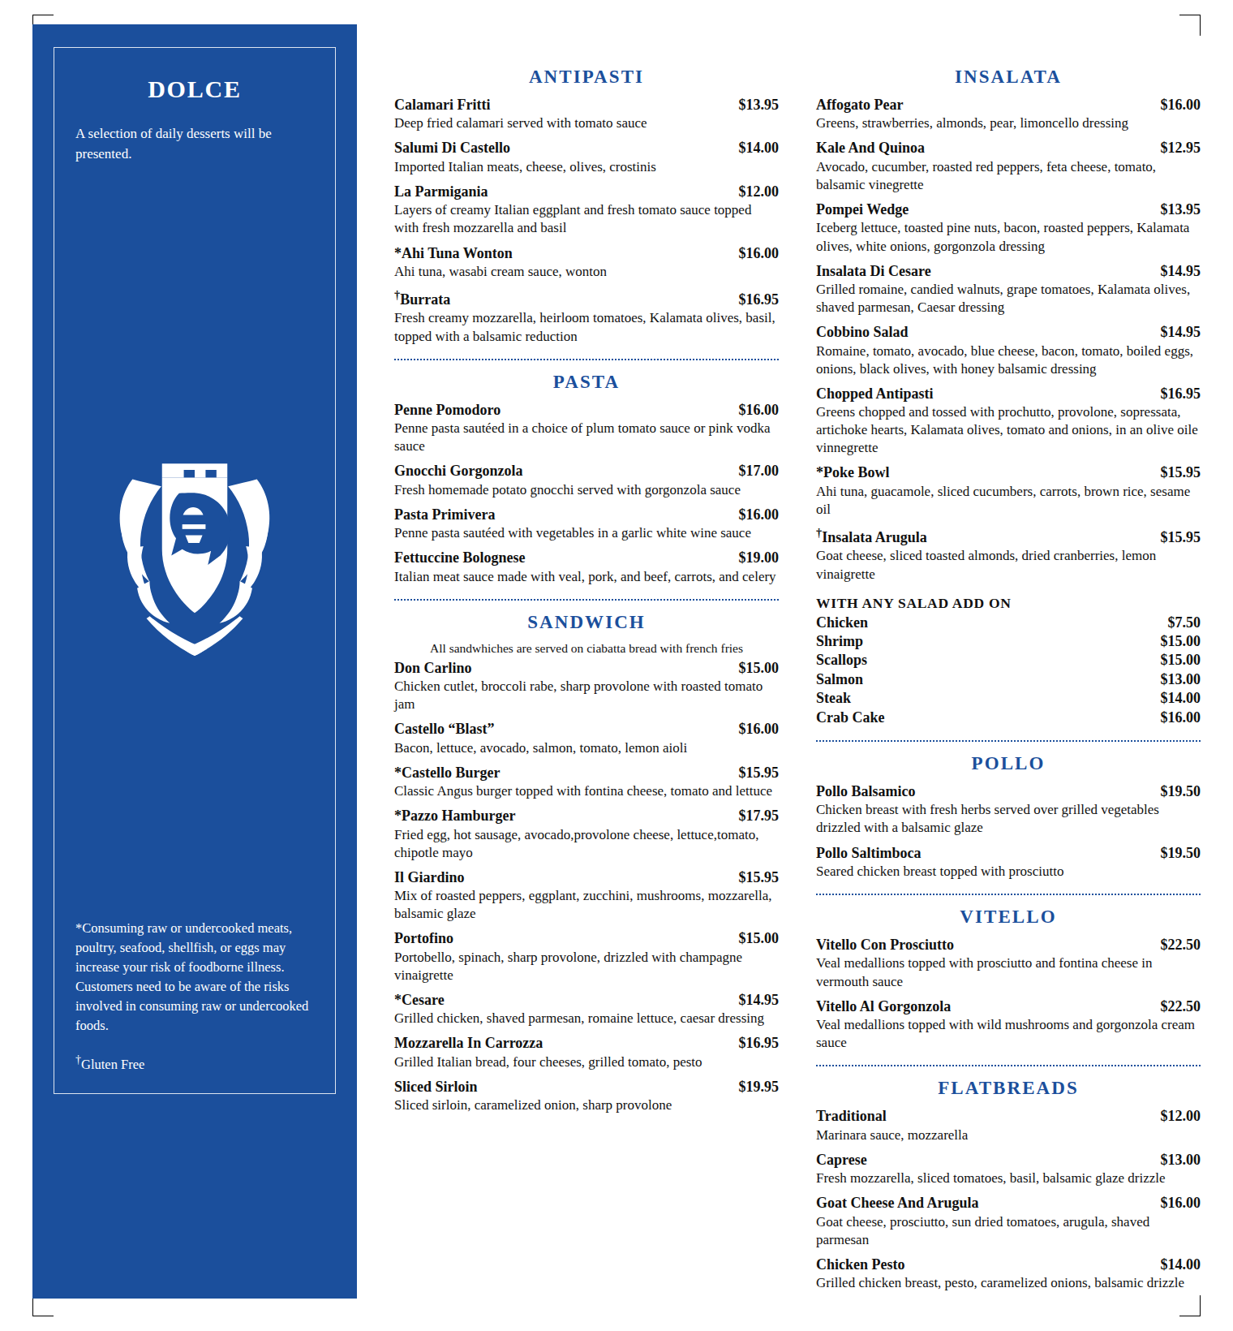DOLCE
A selection of daily desserts will be presented.
*Consuming raw or undercooked meats, poultry, seafood, shellfish, or eggs may increase your risk of foodborne illness. Customers need to be aware of the risks involved in consuming raw or undercooked foods.
†Gluten Free
Antipasti
Calamari Fritti $13.95
Deep fried calamari served with tomato sauce
Salumi Di Castello $14.00
Imported Italian meats, cheese, olives, crostinis
La Parmigania $12.00
Layers of creamy Italian eggplant and fresh tomato sauce topped with fresh mozzarella and basil
*Ahi Tuna Wonton $16.00
Ahi tuna, wasabi cream sauce, wonton
†Burrata $16.95
Fresh creamy mozzarella, heirloom tomatoes, Kalamata olives, basil, topped with a balsamic reduction
Pasta
Penne Pomodoro $16.00
Penne pasta sautéed in a choice of plum tomato sauce or pink vodka sauce
Gnocchi Gorgonzola $17.00
Fresh homemade potato gnocchi served with gorgonzola sauce
Pasta Primivera $16.00
Penne pasta sautéed with vegetables in a garlic white wine sauce
Fettuccine Bolognese $19.00
Italian meat sauce made with veal, pork, and beef, carrots, and celery
Sandwich
All sandwhiches are served on ciabatta bread with french fries
Don Carlino $15.00
Chicken cutlet, broccoli rabe, sharp provolone with roasted tomato jam
Castello “Blast” $16.00
Bacon, lettuce, avocado, salmon, tomato, lemon aioli
*Castello Burger $15.95
Classic Angus burger topped with fontina cheese, tomato and lettuce
*Pazzo Hamburger $17.95
Fried egg, hot sausage, avocado,provolone cheese, lettuce,tomato, chipotle mayo
Il Giardino $15.95
Mix of roasted peppers, eggplant, zucchini, mushrooms, mozzarella, balsamic glaze
Portofino $15.00
Portobello, spinach, sharp provolone, drizzled with champagne vinaigrette
*Cesare $14.95
Grilled chicken, shaved parmesan, romaine lettuce, caesar dressing
Mozzarella In Carrozza $16.95
Grilled Italian bread, four cheeses, grilled tomato, pesto
Sliced Sirloin $19.95
Sliced sirloin, caramelized onion, sharp provolone
Insalata
Affogato Pear $16.00
Greens, strawberries, almonds, pear, limoncello dressing
Kale And Quinoa $12.95
Avocado, cucumber, roasted red peppers, feta cheese, tomato, balsamic vinegrette
Pompei Wedge $13.95
Iceberg lettuce, toasted pine nuts, bacon, roasted peppers, Kalamata olives, white onions, gorgonzola dressing
Insalata Di Cesare $14.95
Grilled romaine, candied walnuts, grape tomatoes, Kalamata olives, shaved parmesan, Caesar dressing
Cobbino Salad $14.95
Romaine, tomato, avocado, blue cheese, bacon, tomato, boiled eggs, onions, black olives, with honey balsamic dressing
Chopped Antipasti $16.95
Greens chopped and tossed with prochutto, provolone, sopressata, artichoke hearts, Kalamata olives, tomato and onions, in an olive oile vinnegrette
*Poke Bowl $15.95
Ahi tuna, guacamole, sliced cucumbers, carrots, brown rice, sesame oil
†Insalata Arugula $15.95
Goat cheese, sliced toasted almonds, dried cranberries, lemon vinaigrette
WITH ANY SALAD ADD ON
Chicken $7.50
Shrimp $15.00
Scallops $15.00
Salmon $13.00
Steak $14.00
Crab Cake $16.00
Pollo
Pollo Balsamico $19.50
Chicken breast with fresh herbs served over grilled vegetables drizzled with a balsamic glaze
Pollo Saltimboca $19.50
Seared chicken breast topped with prosciutto
Vitello
Vitello Con Prosciutto $22.50
Veal medallions topped with prosciutto and fontina cheese in vermouth sauce
Vitello Al Gorgonzola $22.50
Veal medallions topped with wild mushrooms and gorgonzola cream sauce
Flatbreads
Traditional $12.00
Marinara sauce, mozzarella
Caprese $13.00
Fresh mozzarella, sliced tomatoes, basil, balsamic glaze drizzle
Goat Cheese And Arugula $16.00
Goat cheese, prosciutto, sun dried tomatoes, arugula, shaved parmesan
Chicken Pesto $14.00
Grilled chicken breast, pesto, caramelized onions, balsamic drizzle